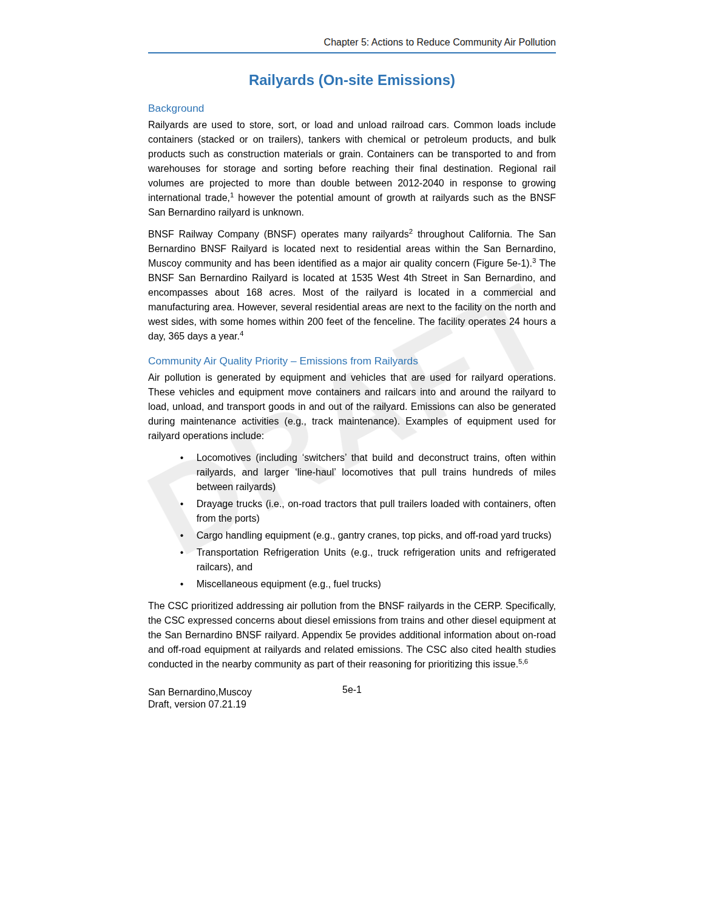DRAFT
Chapter 5: Actions to Reduce Community Air Pollution
Railyards (On-site Emissions)
Background
Railyards are used to store, sort, or load and unload railroad cars. Common loads include containers (stacked or on trailers), tankers with chemical or petroleum products, and bulk products such as construction materials or grain. Containers can be transported to and from warehouses for storage and sorting before reaching their final destination. Regional rail volumes are projected to more than double between 2012-2040 in response to growing international trade,1 however the potential amount of growth at railyards such as the BNSF San Bernardino railyard is unknown.
BNSF Railway Company (BNSF) operates many railyards2 throughout California. The San Bernardino BNSF Railyard is located next to residential areas within the San Bernardino, Muscoy community and has been identified as a major air quality concern (Figure 5e-1).3 The BNSF San Bernardino Railyard is located at 1535 West 4th Street in San Bernardino, and encompasses about 168 acres. Most of the railyard is located in a commercial and manufacturing area. However, several residential areas are next to the facility on the north and west sides, with some homes within 200 feet of the fenceline. The facility operates 24 hours a day, 365 days a year.4
Community Air Quality Priority – Emissions from Railyards
Air pollution is generated by equipment and vehicles that are used for railyard operations. These vehicles and equipment move containers and railcars into and around the railyard to load, unload, and transport goods in and out of the railyard. Emissions can also be generated during maintenance activities (e.g., track maintenance). Examples of equipment used for railyard operations include:
Locomotives (including ‘switchers’ that build and deconstruct trains, often within railyards, and larger ‘line-haul’ locomotives that pull trains hundreds of miles between railyards)
Drayage trucks (i.e., on-road tractors that pull trailers loaded with containers, often from the ports)
Cargo handling equipment (e.g., gantry cranes, top picks, and off-road yard trucks)
Transportation Refrigeration Units (e.g., truck refrigeration units and refrigerated railcars), and
Miscellaneous equipment (e.g., fuel trucks)
The CSC prioritized addressing air pollution from the BNSF railyards in the CERP. Specifically, the CSC expressed concerns about diesel emissions from trains and other diesel equipment at the San Bernardino BNSF railyard. Appendix 5e provides additional information about on-road and off-road equipment at railyards and related emissions. The CSC also cited health studies conducted in the nearby community as part of their reasoning for prioritizing this issue.5,6
5e-1
San Bernardino,Muscoy
Draft, version 07.21.19